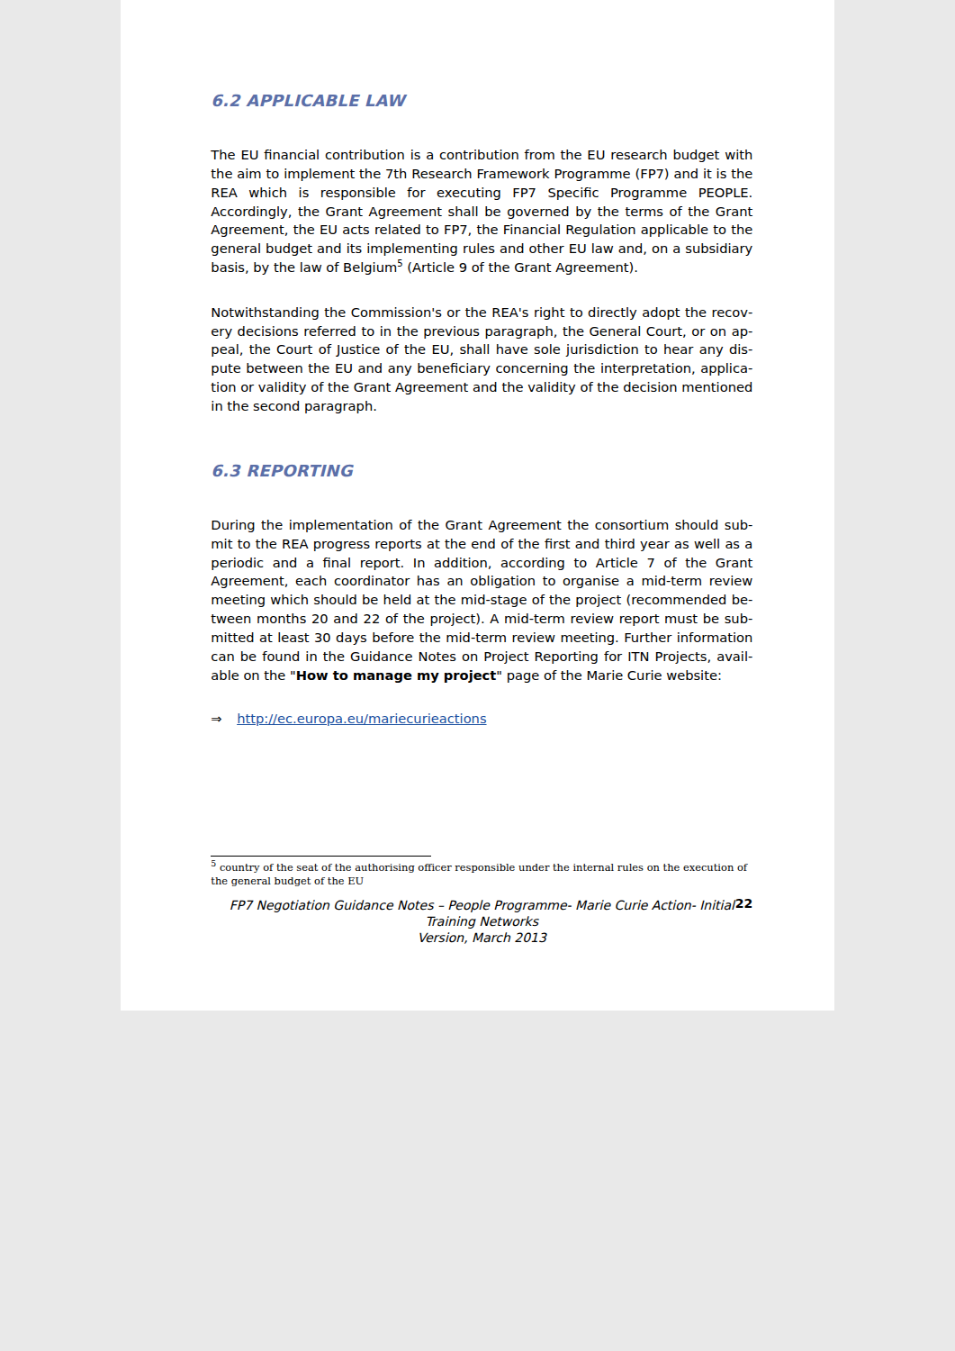6.2 APPLICABLE LAW
The EU financial contribution is a contribution from the EU research budget with the aim to implement the 7th Research Framework Programme (FP7) and it is the REA which is responsible for executing FP7 Specific Programme PEOPLE. Accordingly, the Grant Agreement shall be governed by the terms of the Grant Agreement, the EU acts related to FP7, the Financial Regulation applicable to the general budget and its implementing rules and other EU law and, on a subsidiary basis, by the law of Belgium5 (Article 9 of the Grant Agreement).
Notwithstanding the Commission's or the REA's right to directly adopt the recovery decisions referred to in the previous paragraph, the General Court, or on appeal, the Court of Justice of the EU, shall have sole jurisdiction to hear any dispute between the EU and any beneficiary concerning the interpretation, application or validity of the Grant Agreement and the validity of the decision mentioned in the second paragraph.
6.3 REPORTING
During the implementation of the Grant Agreement the consortium should submit to the REA progress reports at the end of the first and third year as well as a periodic and a final report. In addition, according to Article 7 of the Grant Agreement, each coordinator has an obligation to organise a mid-term review meeting which should be held at the mid-stage of the project (recommended between months 20 and 22 of the project). A mid-term review report must be submitted at least 30 days before the mid-term review meeting. Further information can be found in the Guidance Notes on Project Reporting for ITN Projects, available on the "How to manage my project" page of the Marie Curie website:
⇒ http://ec.europa.eu/mariecurieactions
5 country of the seat of the authorising officer responsible under the internal rules on the execution of the general budget of the EU
22
FP7 Negotiation Guidance Notes – People Programme- Marie Curie Action- Initial Training Networks
Version, March 2013